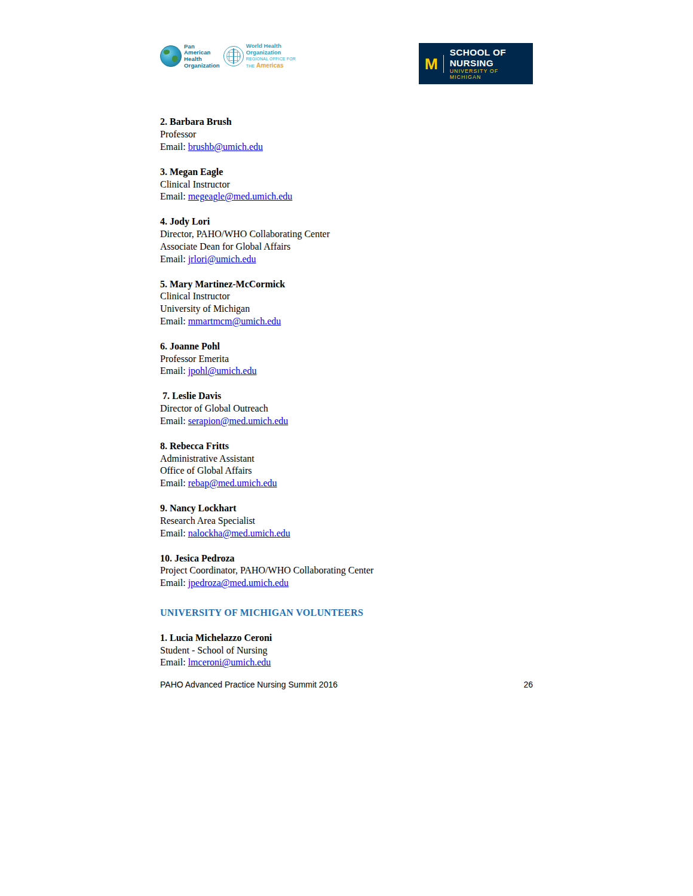Pan American
Health
Organization
World Health
Organization
REGIONAL OFFICE FOR THE Americas
M
SCHOOL OF NURSING
UNIVERSITY OF MICHIGAN
2. Barbara Brush
Professor Email: brushb@umich.edu
3. Megan Eagle
Clinical Instructor Email: megeagle@med.umich.edu
4. Jody Lori
Director, PAHO/WHO Collaborating Center Associate Dean for Global Affairs Email: jrlori@umich.edu
5. Mary Martinez-McCormick
Clinical Instructor University of Michigan Email: mmartmcm@umich.edu
6. Joanne Pohl
Professor Emerita Email: jpohl@umich.edu
7. Leslie Davis
Director of Global Outreach Email: serapion@med.umich.edu
8. Rebecca Fritts
Administrative Assistant Office of Global Affairs Email: rebap@med.umich.edu
9. Nancy Lockhart
Research Area Specialist Email: nalockha@med.umich.edu
10. Jesica Pedroza
Project Coordinator, PAHO/WHO Collaborating Center Email: jpedroza@med.umich.edu
UNIVERSITY OF MICHIGAN VOLUNTEERS
1. Lucia Michelazzo Ceroni
Student - School of Nursing Email: lmceroni@umich.edu
PAHO Advanced Practice Nursing Summit 2016 26